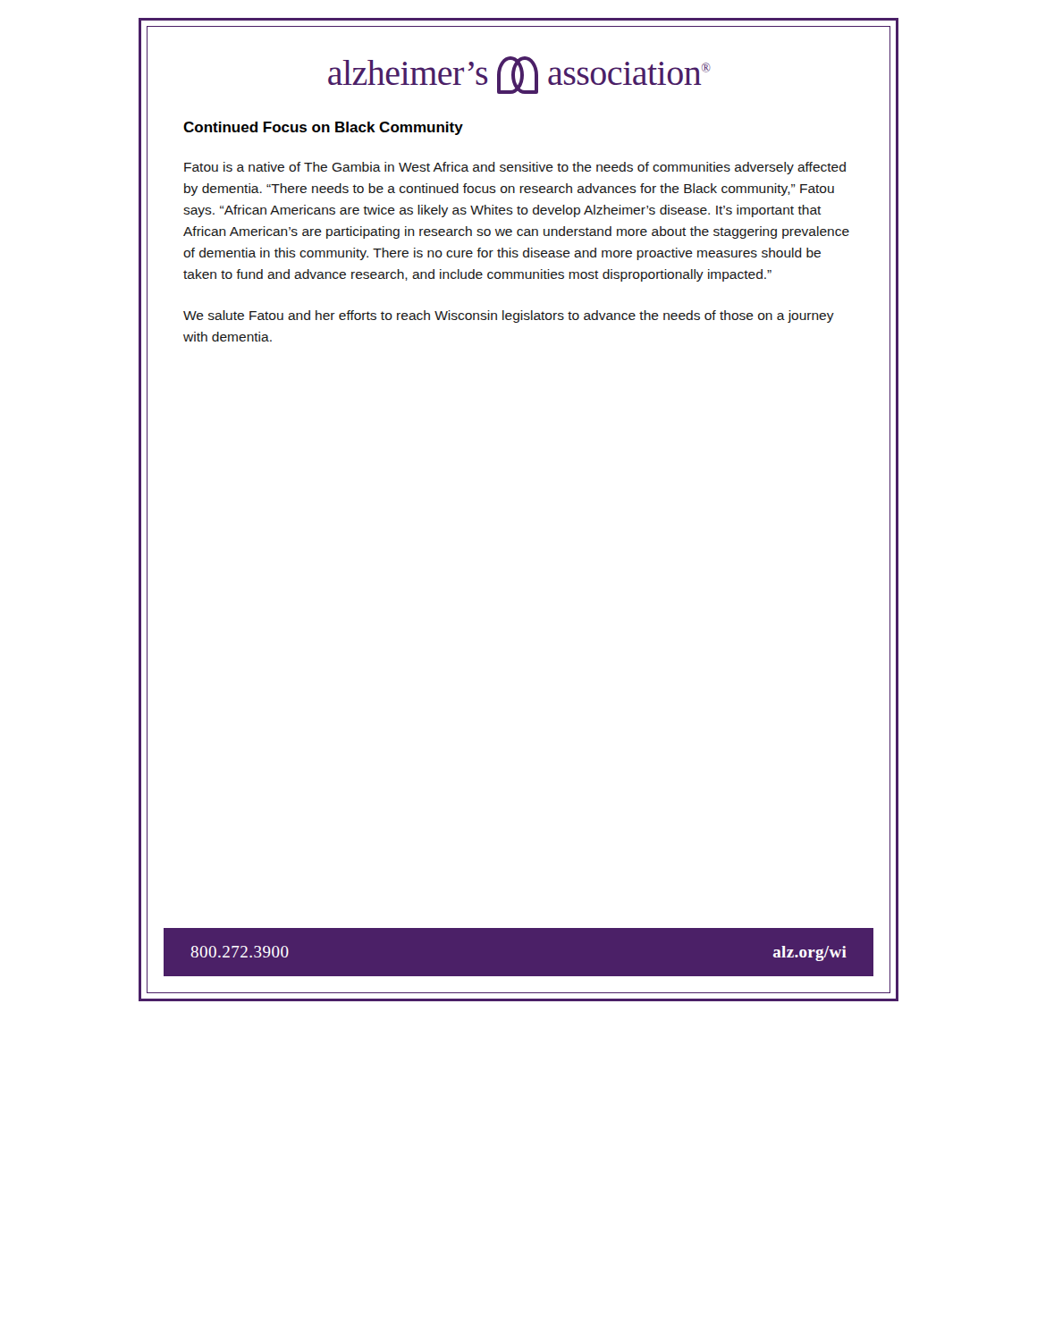alzheimer’s association®
Continued Focus on Black Community
Fatou is a native of The Gambia in West Africa and sensitive to the needs of communities adversely affected by dementia. “There needs to be a continued focus on research advances for the Black community,” Fatou says. “African Americans are twice as likely as Whites to develop Alzheimer’s disease. It’s important that African American’s are participating in research so we can understand more about the staggering prevalence of dementia in this community. There is no cure for this disease and more proactive measures should be taken to fund and advance research, and include communities most disproportionally impacted.”
We salute Fatou and her efforts to reach Wisconsin legislators to advance the needs of those on a journey with dementia.
800.272.3900 alz.org/wi